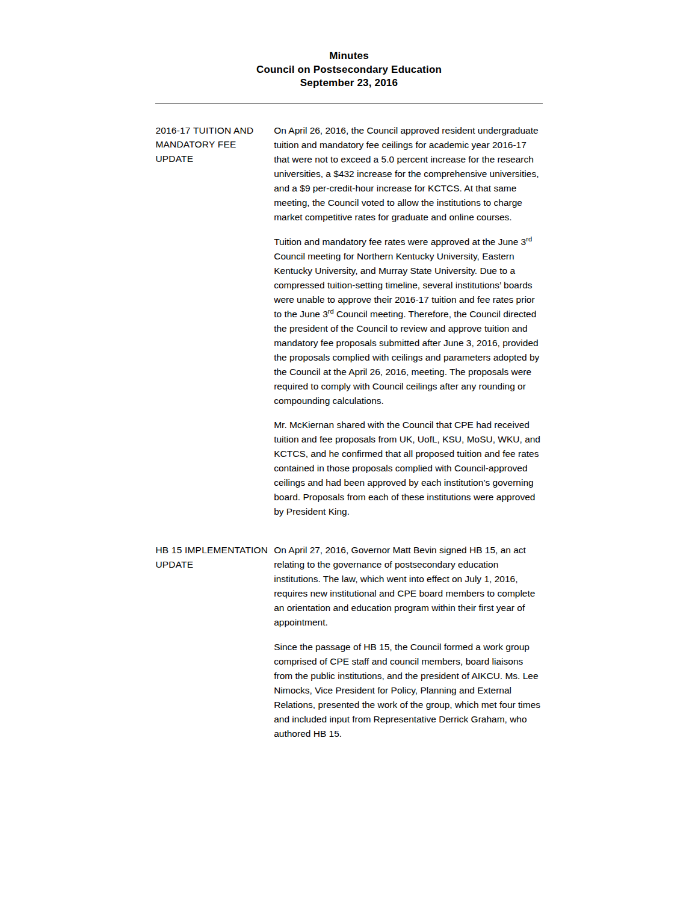Minutes Council on Postsecondary Education September 23, 2016
| 2016-17 Tuition and Mandatory Fee Update | On April 26, 2016, the Council approved resident undergraduate tuition and mandatory fee ceilings for academic year 2016-17 that were not to exceed a 5.0 percent increase for the research universities, a $432 increase for the comprehensive universities, and a $9 per-credit-hour increase for KCTCS. At that same meeting, the Council voted to allow the institutions to charge market competitive rates for graduate and online courses. Tuition and mandatory fee rates were approved at the June 3 rd Council meeting for Northern Kentucky University, Eastern Kentucky University, and Murray State University. Due to a compressed tuition-setting timeline, several institutions’ boards were unable to approve their 2016-17 tuition and fee rates prior to the June 3 rd Council meeting. Therefore, the Council directed the president of the Council to review and approve tuition and mandatory fee proposals submitted after June 3, 2016, provided the proposals complied with ceilings and parameters adopted by the Council at the April 26, 2016, meeting. The proposals were required to comply with Council ceilings after any rounding or compounding calculations. Mr. McKiernan shared with the Council that CPE had received tuition and fee proposals from UK, UofL, KSU, MoSU, WKU, and KCTCS, and he confirmed that all proposed tuition and fee rates contained in those proposals complied with Council-approved ceilings and had been approved by each institution’s governing board. Proposals from each of these institutions were approved by President King. |
| HB 15 Implementation Update | On April 27, 2016, Governor Matt Bevin signed HB 15, an act relating to the governance of postsecondary education institutions. The law, which went into effect on July 1, 2016, requires new institutional and CPE board members to complete an orientation and education program within their first year of appointment. Since the passage of HB 15, the Council formed a work group comprised of CPE staff and council members, board liaisons from the public institutions, and the president of AIKCU. Ms. Lee Nimocks, Vice President for Policy, Planning and External Relations, presented the work of the group, which met four times and included input from Representative Derrick Graham, who authored HB 15. |